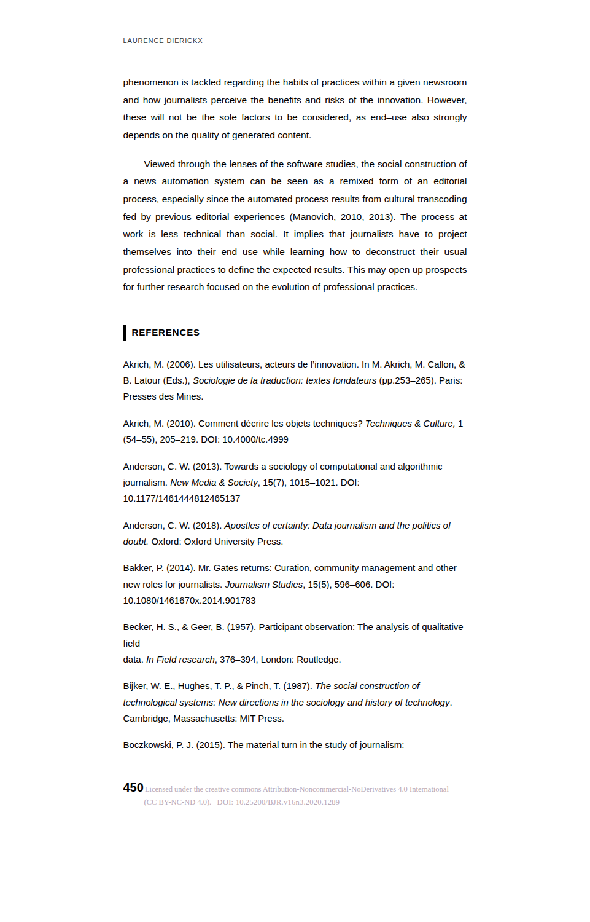LAURENCE DIERICKX
phenomenon is tackled regarding the habits of practices within a given newsroom and how journalists perceive the benefits and risks of the innovation. However, these will not be the sole factors to be considered, as end–use also strongly depends on the quality of generated content.
Viewed through the lenses of the software studies, the social construction of a news automation system can be seen as a remixed form of an editorial process, especially since the automated process results from cultural transcoding fed by previous editorial experiences (Manovich, 2010, 2013). The process at work is less technical than social. It implies that journalists have to project themselves into their end–use while learning how to deconstruct their usual professional practices to define the expected results. This may open up prospects for further research focused on the evolution of professional practices.
References
Akrich, M. (2006). Les utilisateurs, acteurs de l’innovation. In M. Akrich, M. Callon, & B. Latour (Eds.), Sociologie de la traduction: textes fondateurs (pp.253–265). Paris: Presses des Mines.
Akrich, M. (2010). Comment décrire les objets techniques? Techniques & Culture, 1 (54–55), 205–219. DOI: 10.4000/tc.4999
Anderson, C. W. (2013). Towards a sociology of computational and algorithmic journalism. New Media & Society, 15(7), 1015–1021. DOI: 10.1177/1461444812465137
Anderson, C. W. (2018). Apostles of certainty: Data journalism and the politics of doubt. Oxford: Oxford University Press.
Bakker, P. (2014). Mr. Gates returns: Curation, community management and other new roles for journalists. Journalism Studies, 15(5), 596–606. DOI: 10.1080/1461670x.2014.901783
Becker, H. S., & Geer, B. (1957). Participant observation: The analysis of qualitative field
data. In Field research, 376–394, London: Routledge.
Bijker, W. E., Hughes, T. P., & Pinch, T. (1987). The social construction of technological systems: New directions in the sociology and history of technology. Cambridge, Massachusetts: MIT Press.
Boczkowski, P. J. (2015). The material turn in the study of journalism:
450 Licensed under the creative commons Attribution-Noncommercial-NoDerivatives 4.0 International (CC BY-NC-ND 4.0). DOI: 10.25200/BJR.v16n3.2020.1289